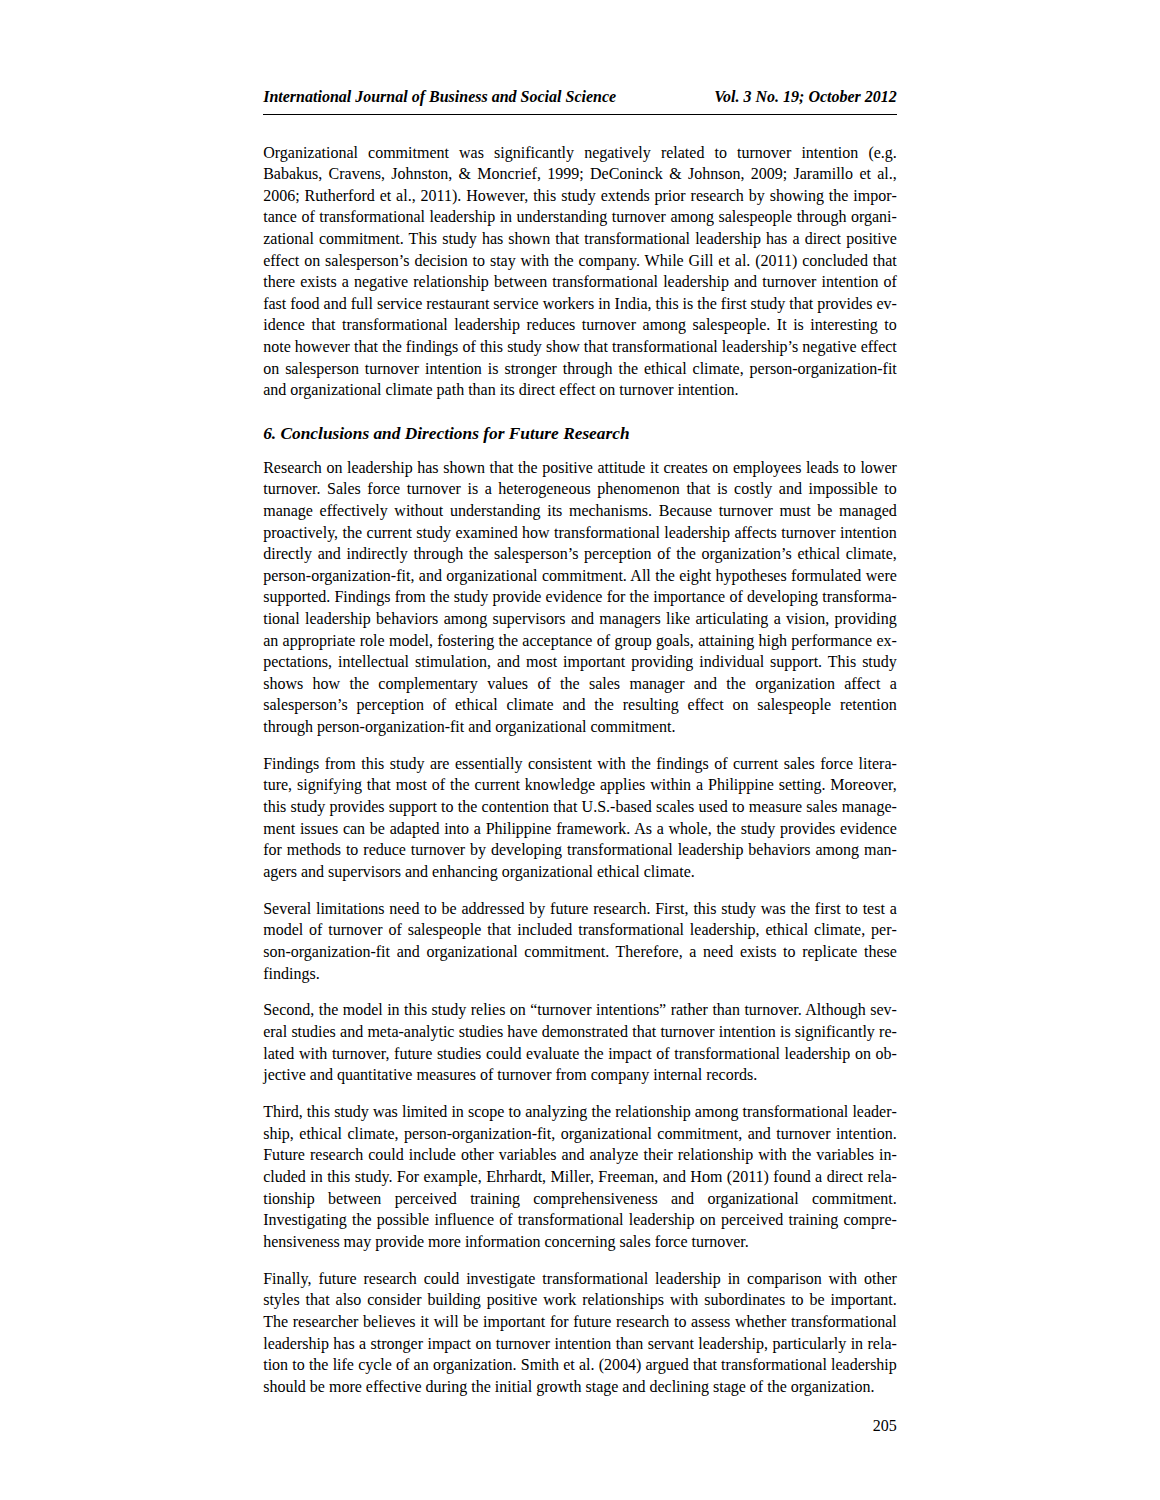International Journal of Business and Social Science Vol. 3 No. 19; October 2012
Organizational commitment was significantly negatively related to turnover intention (e.g. Babakus, Cravens, Johnston, & Moncrief, 1999; DeConinck & Johnson, 2009; Jaramillo et al., 2006; Rutherford et al., 2011). However, this study extends prior research by showing the importance of transformational leadership in understanding turnover among salespeople through organizational commitment. This study has shown that transformational leadership has a direct positive effect on salesperson’s decision to stay with the company. While Gill et al. (2011) concluded that there exists a negative relationship between transformational leadership and turnover intention of fast food and full service restaurant service workers in India, this is the first study that provides evidence that transformational leadership reduces turnover among salespeople. It is interesting to note however that the findings of this study show that transformational leadership’s negative effect on salesperson turnover intention is stronger through the ethical climate, person-organization-fit and organizational climate path than its direct effect on turnover intention.
6. Conclusions and Directions for Future Research
Research on leadership has shown that the positive attitude it creates on employees leads to lower turnover. Sales force turnover is a heterogeneous phenomenon that is costly and impossible to manage effectively without understanding its mechanisms. Because turnover must be managed proactively, the current study examined how transformational leadership affects turnover intention directly and indirectly through the salesperson’s perception of the organization’s ethical climate, person-organization-fit, and organizational commitment. All the eight hypotheses formulated were supported. Findings from the study provide evidence for the importance of developing transformational leadership behaviors among supervisors and managers like articulating a vision, providing an appropriate role model, fostering the acceptance of group goals, attaining high performance expectations, intellectual stimulation, and most important providing individual support. This study shows how the complementary values of the sales manager and the organization affect a salesperson’s perception of ethical climate and the resulting effect on salespeople retention through person-organization-fit and organizational commitment.
Findings from this study are essentially consistent with the findings of current sales force literature, signifying that most of the current knowledge applies within a Philippine setting. Moreover, this study provides support to the contention that U.S.-based scales used to measure sales management issues can be adapted into a Philippine framework. As a whole, the study provides evidence for methods to reduce turnover by developing transformational leadership behaviors among managers and supervisors and enhancing organizational ethical climate.
Several limitations need to be addressed by future research. First, this study was the first to test a model of turnover of salespeople that included transformational leadership, ethical climate, person-organization-fit and organizational commitment. Therefore, a need exists to replicate these findings.
Second, the model in this study relies on “turnover intentions” rather than turnover. Although several studies and meta-analytic studies have demonstrated that turnover intention is significantly related with turnover, future studies could evaluate the impact of transformational leadership on objective and quantitative measures of turnover from company internal records.
Third, this study was limited in scope to analyzing the relationship among transformational leadership, ethical climate, person-organization-fit, organizational commitment, and turnover intention. Future research could include other variables and analyze their relationship with the variables included in this study. For example, Ehrhardt, Miller, Freeman, and Hom (2011) found a direct relationship between perceived training comprehensiveness and organizational commitment. Investigating the possible influence of transformational leadership on perceived training comprehensiveness may provide more information concerning sales force turnover.
Finally, future research could investigate transformational leadership in comparison with other styles that also consider building positive work relationships with subordinates to be important. The researcher believes it will be important for future research to assess whether transformational leadership has a stronger impact on turnover intention than servant leadership, particularly in relation to the life cycle of an organization. Smith et al. (2004) argued that transformational leadership should be more effective during the initial growth stage and declining stage of the organization.
205